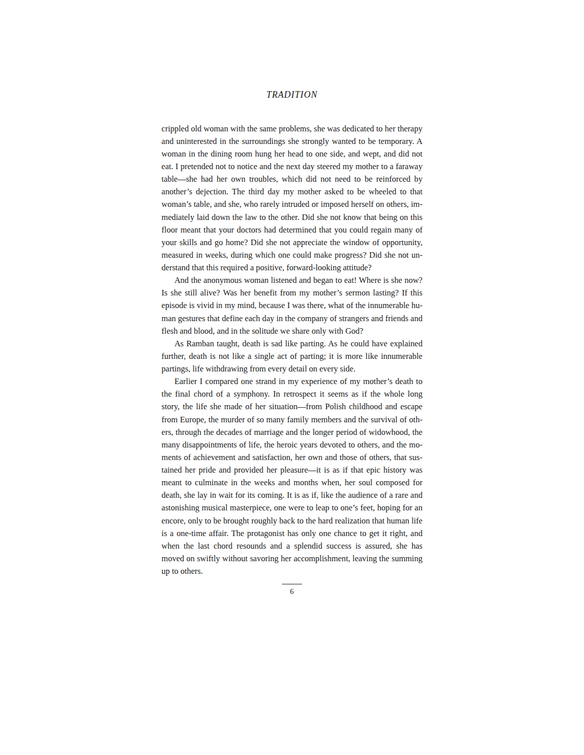TRADITION
crippled old woman with the same problems, she was dedicated to her therapy and uninterested in the surroundings she strongly wanted to be temporary. A woman in the dining room hung her head to one side, and wept, and did not eat. I pretended not to notice and the next day steered my mother to a faraway table—she had her own troubles, which did not need to be reinforced by another’s dejection. The third day my mother asked to be wheeled to that woman’s table, and she, who rarely intruded or imposed herself on others, immediately laid down the law to the other. Did she not know that being on this floor meant that your doctors had determined that you could regain many of your skills and go home? Did she not appreciate the window of opportunity, measured in weeks, during which one could make progress? Did she not understand that this required a positive, forward-looking attitude?
And the anonymous woman listened and began to eat! Where is she now? Is she still alive? Was her benefit from my mother’s sermon lasting? If this episode is vivid in my mind, because I was there, what of the innumerable human gestures that define each day in the company of strangers and friends and flesh and blood, and in the solitude we share only with God?
As Ramban taught, death is sad like parting. As he could have explained further, death is not like a single act of parting; it is more like innumerable partings, life withdrawing from every detail on every side.
Earlier I compared one strand in my experience of my mother’s death to the final chord of a symphony. In retrospect it seems as if the whole long story, the life she made of her situation—from Polish childhood and escape from Europe, the murder of so many family members and the survival of others, through the decades of marriage and the longer period of widowhood, the many disappointments of life, the heroic years devoted to others, and the moments of achievement and satisfaction, her own and those of others, that sustained her pride and provided her pleasure—it is as if that epic history was meant to culminate in the weeks and months when, her soul composed for death, she lay in wait for its coming. It is as if, like the audience of a rare and astonishing musical masterpiece, one were to leap to one’s feet, hoping for an encore, only to be brought roughly back to the hard realization that human life is a one-time affair. The protagonist has only one chance to get it right, and when the last chord resounds and a splendid success is assured, she has moved on swiftly without savoring her accomplishment, leaving the summing up to others.
6